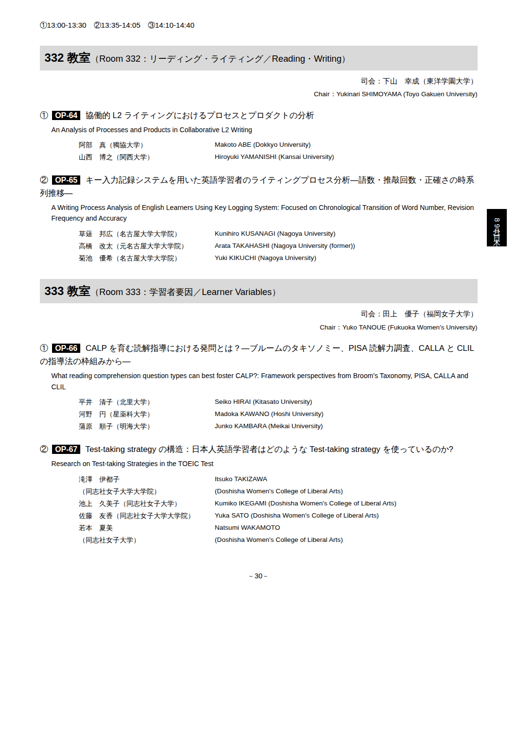8月9日(木)
①13:00-13:30　②13:35-14:05　③14:10-14:40
332 教室（Room 332：リーディング・ライティング／Reading・Writing）
司会：下山　幸成（東洋学園大学）
Chair：Yukinari SHIMOYAMA (Toyo Gakuen University)
① OP-64 協働的 L2 ライティングにおけるプロセスとプロダクトの分析
An Analysis of Processes and Products in Collaborative L2 Writing
| 阿部 真（獨協大学） | Makoto ABE (Dokkyo University) |
| 山西 博之（関西大学） | Hiroyuki YAMANISHI (Kansai University) |
② OP-65 キー入力記録システムを用いた英語学習者のライティングプロセス分析—語数・推敲回数・正確さの時系列推移—
A Writing Process Analysis of English Learners Using Key Logging System: Focused on Chronological Transition of Word Number, Revision Frequency and Accuracy
| 草薙 邦広（名古屋大学大学院） | Kunihiro KUSANAGI (Nagoya University) |
| 高橋 改太（元名古屋大学大学院） | Arata TAKAHASHI (Nagoya University (former)) |
| 菊池 優希（名古屋大学大学院） | Yuki KIKUCHI (Nagoya University) |
333 教室（Room 333：学習者要因／Learner Variables）
司会：田上　優子（福岡女子大学）
Chair：Yuko TANOUE (Fukuoka Women's University)
① OP-66 CALP を育む読解指導における発問とは？—ブルームのタキソノミー、PISA 読解力調査、CALLA と CLIL の指導法の枠組みから—
What reading comprehension question types can best foster CALP?: Framework perspectives from Broom's Taxonomy, PISA, CALLA and CLIL
| 平井 清子（北里大学） | Seiko HIRAI (Kitasato University) |
| 河野 円（星薬科大学） | Madoka KAWANO (Hoshi University) |
| 蒲原 順子（明海大学） | Junko KAMBARA (Meikai University) |
② OP-67 Test-taking strategy の構造：日本人英語学習者はどのような Test-taking strategy を使っているのか?
Research on Test-taking Strategies in the TOEIC Test
| 滝澤 伊都子 | Itsuko TAKIZAWA |
| （同志社女子大学大学院） | (Doshisha Women's College of Liberal Arts) |
| 池上 久美子（同志社女子大学） | Kumiko IKEGAMI (Doshisha Women's College of Liberal Arts) |
| 佐藤 友香（同志社女子大学大学院） | Yuka SATO (Doshisha Women's College of Liberal Arts) |
| 若本 夏美 | Natsumi WAKAMOTO |
| （同志社女子大学） | (Doshisha Women's College of Liberal Arts) |
－30－